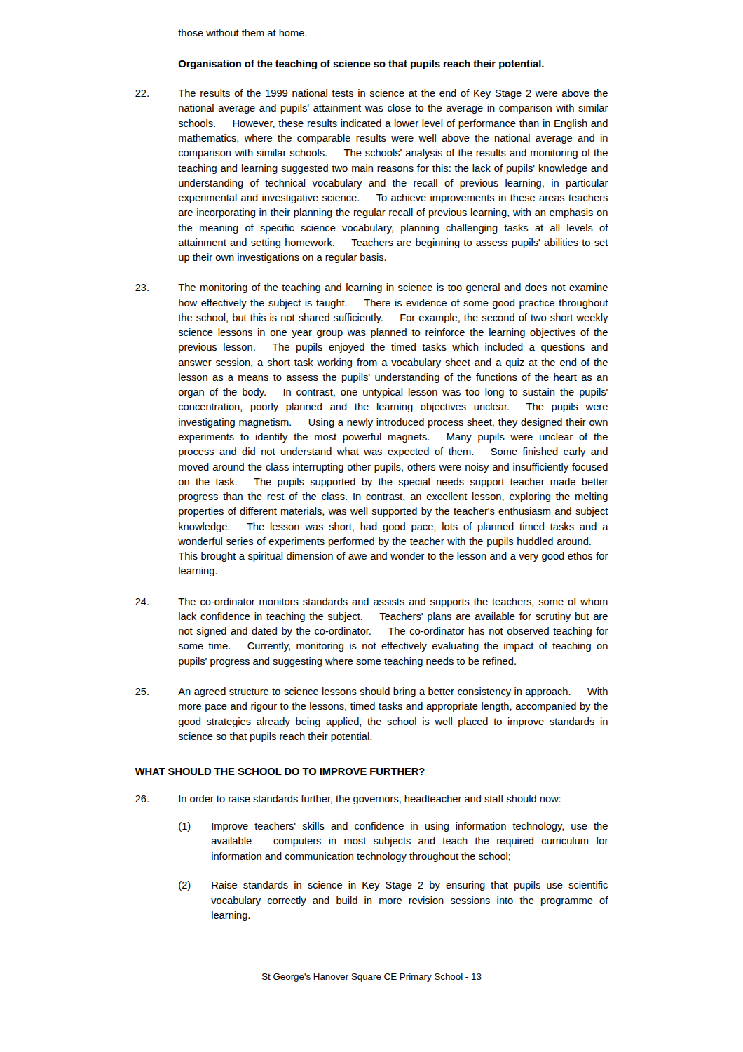those without them at home.
Organisation of the teaching of science so that pupils reach their potential.
22. The results of the 1999 national tests in science at the end of Key Stage 2 were above the national average and pupils' attainment was close to the average in comparison with similar schools. However, these results indicated a lower level of performance than in English and mathematics, where the comparable results were well above the national average and in comparison with similar schools. The schools' analysis of the results and monitoring of the teaching and learning suggested two main reasons for this: the lack of pupils' knowledge and understanding of technical vocabulary and the recall of previous learning, in particular experimental and investigative science. To achieve improvements in these areas teachers are incorporating in their planning the regular recall of previous learning, with an emphasis on the meaning of specific science vocabulary, planning challenging tasks at all levels of attainment and setting homework. Teachers are beginning to assess pupils' abilities to set up their own investigations on a regular basis.
23. The monitoring of the teaching and learning in science is too general and does not examine how effectively the subject is taught. There is evidence of some good practice throughout the school, but this is not shared sufficiently. For example, the second of two short weekly science lessons in one year group was planned to reinforce the learning objectives of the previous lesson. The pupils enjoyed the timed tasks which included a questions and answer session, a short task working from a vocabulary sheet and a quiz at the end of the lesson as a means to assess the pupils' understanding of the functions of the heart as an organ of the body. In contrast, one untypical lesson was too long to sustain the pupils' concentration, poorly planned and the learning objectives unclear. The pupils were investigating magnetism. Using a newly introduced process sheet, they designed their own experiments to identify the most powerful magnets. Many pupils were unclear of the process and did not understand what was expected of them. Some finished early and moved around the class interrupting other pupils, others were noisy and insufficiently focused on the task. The pupils supported by the special needs support teacher made better progress than the rest of the class. In contrast, an excellent lesson, exploring the melting properties of different materials, was well supported by the teacher's enthusiasm and subject knowledge. The lesson was short, had good pace, lots of planned timed tasks and a wonderful series of experiments performed by the teacher with the pupils huddled around. This brought a spiritual dimension of awe and wonder to the lesson and a very good ethos for learning.
24. The co-ordinator monitors standards and assists and supports the teachers, some of whom lack confidence in teaching the subject. Teachers' plans are available for scrutiny but are not signed and dated by the co-ordinator. The co-ordinator has not observed teaching for some time. Currently, monitoring is not effectively evaluating the impact of teaching on pupils' progress and suggesting where some teaching needs to be refined.
25. An agreed structure to science lessons should bring a better consistency in approach. With more pace and rigour to the lessons, timed tasks and appropriate length, accompanied by the good strategies already being applied, the school is well placed to improve standards in science so that pupils reach their potential.
What should the school do to improve further?
26. In order to raise standards further, the governors, headteacher and staff should now:
(1) Improve teachers' skills and confidence in using information technology, use the available computers in most subjects and teach the required curriculum for information and communication technology throughout the school;
(2) Raise standards in science in Key Stage 2 by ensuring that pupils use scientific vocabulary correctly and build in more revision sessions into the programme of learning.
St George's Hanover Square CE Primary School - 13